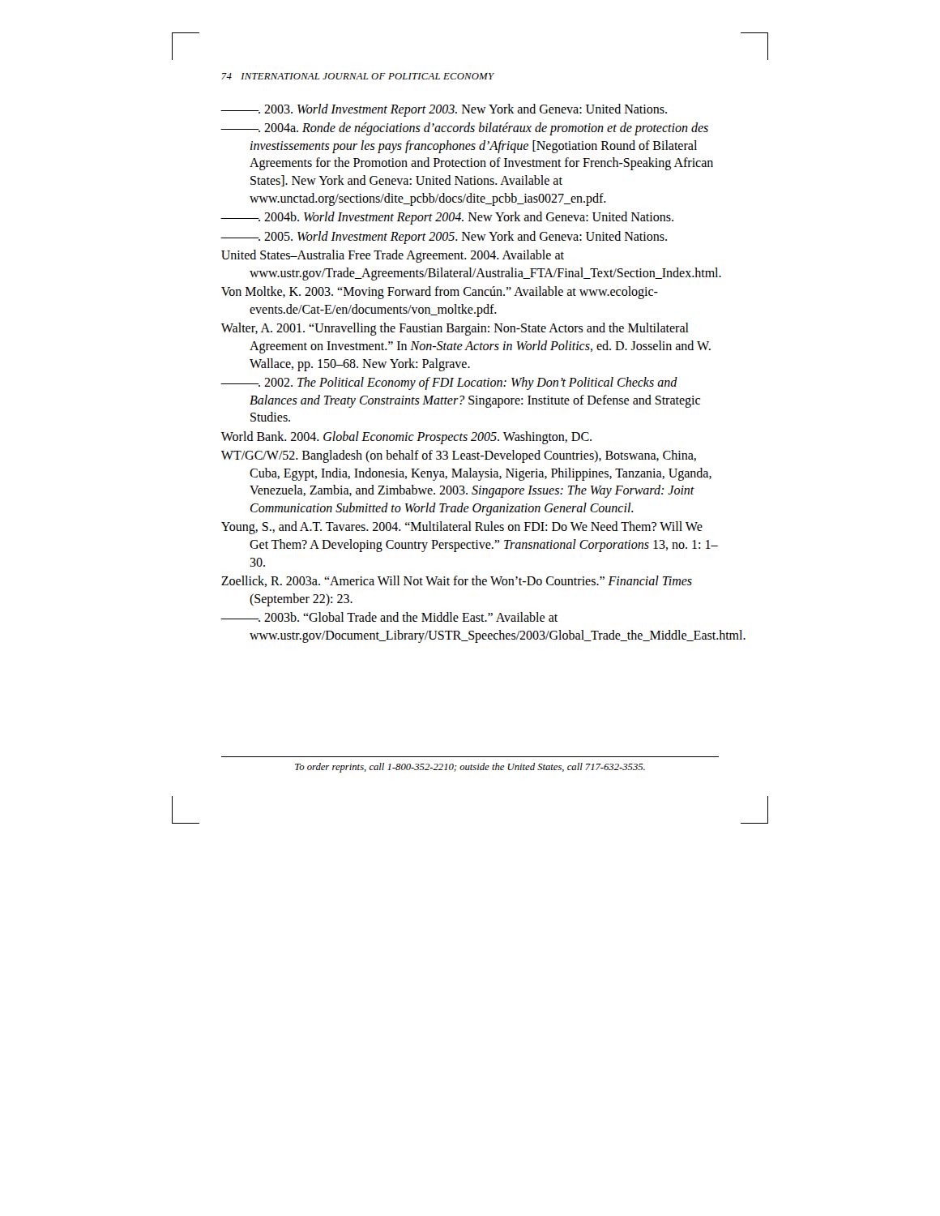74 INTERNATIONAL JOURNAL OF POLITICAL ECONOMY
———. 2003. World Investment Report 2003. New York and Geneva: United Nations.
———. 2004a. Ronde de négociations d’accords bilatéraux de promotion et de protection des investissements pour les pays francophones d’Afrique [Negotiation Round of Bilateral Agreements for the Promotion and Protection of Investment for French-Speaking African States]. New York and Geneva: United Nations. Available at www.unctad.org/sections/dite_pcbb/docs/dite_pcbb_ias0027_en.pdf.
———. 2004b. World Investment Report 2004. New York and Geneva: United Nations.
———. 2005. World Investment Report 2005. New York and Geneva: United Nations.
United States–Australia Free Trade Agreement. 2004. Available at www.ustr.gov/Trade_Agreements/Bilateral/Australia_FTA/Final_Text/Section_Index.html.
Von Moltke, K. 2003. “Moving Forward from Cancún.” Available at www.ecologic-events.de/Cat-E/en/documents/von_moltke.pdf.
Walter, A. 2001. “Unravelling the Faustian Bargain: Non-State Actors and the Multilateral Agreement on Investment.” In Non-State Actors in World Politics, ed. D. Josselin and W. Wallace, pp. 150–68. New York: Palgrave.
———. 2002. The Political Economy of FDI Location: Why Don’t Political Checks and Balances and Treaty Constraints Matter? Singapore: Institute of Defense and Strategic Studies.
World Bank. 2004. Global Economic Prospects 2005. Washington, DC.
WT/GC/W/52. Bangladesh (on behalf of 33 Least-Developed Countries), Botswana, China, Cuba, Egypt, India, Indonesia, Kenya, Malaysia, Nigeria, Philippines, Tanzania, Uganda, Venezuela, Zambia, and Zimbabwe. 2003. Singapore Issues: The Way Forward: Joint Communication Submitted to World Trade Organization General Council.
Young, S., and A.T. Tavares. 2004. “Multilateral Rules on FDI: Do We Need Them? Will We Get Them? A Developing Country Perspective.” Transnational Corporations 13, no. 1: 1–30.
Zoellick, R. 2003a. “America Will Not Wait for the Won’t-Do Countries.” Financial Times (September 22): 23.
———. 2003b. “Global Trade and the Middle East.” Available at www.ustr.gov/Document_Library/USTR_Speeches/2003/Global_Trade_the_Middle_East.html.
To order reprints, call 1-800-352-2210; outside the United States, call 717-632-3535.